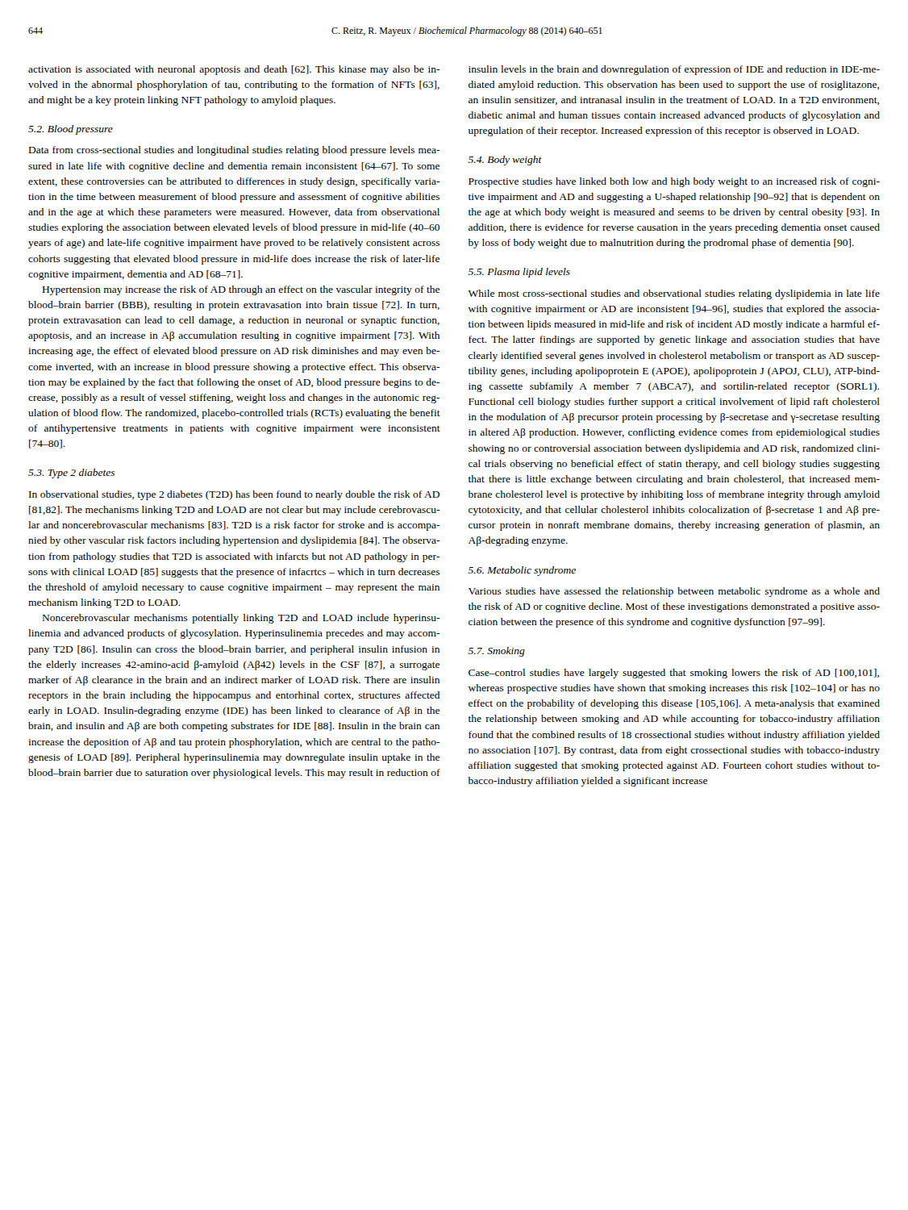644 C. Reitz, R. Mayeux / Biochemical Pharmacology 88 (2014) 640–651
activation is associated with neuronal apoptosis and death [62]. This kinase may also be involved in the abnormal phosphorylation of tau, contributing to the formation of NFTs [63], and might be a key protein linking NFT pathology to amyloid plaques.
5.2. Blood pressure
Data from cross-sectional studies and longitudinal studies relating blood pressure levels measured in late life with cognitive decline and dementia remain inconsistent [64–67]. To some extent, these controversies can be attributed to differences in study design, specifically variation in the time between measurement of blood pressure and assessment of cognitive abilities and in the age at which these parameters were measured. However, data from observational studies exploring the association between elevated levels of blood pressure in mid-life (40–60 years of age) and late-life cognitive impairment have proved to be relatively consistent across cohorts suggesting that elevated blood pressure in mid-life does increase the risk of later-life cognitive impairment, dementia and AD [68–71].
Hypertension may increase the risk of AD through an effect on the vascular integrity of the blood–brain barrier (BBB), resulting in protein extravasation into brain tissue [72]. In turn, protein extravasation can lead to cell damage, a reduction in neuronal or synaptic function, apoptosis, and an increase in Aβ accumulation resulting in cognitive impairment [73]. With increasing age, the effect of elevated blood pressure on AD risk diminishes and may even become inverted, with an increase in blood pressure showing a protective effect. This observation may be explained by the fact that following the onset of AD, blood pressure begins to decrease, possibly as a result of vessel stiffening, weight loss and changes in the autonomic regulation of blood flow. The randomized, placebo-controlled trials (RCTs) evaluating the benefit of antihypertensive treatments in patients with cognitive impairment were inconsistent [74–80].
5.3. Type 2 diabetes
In observational studies, type 2 diabetes (T2D) has been found to nearly double the risk of AD [81,82]. The mechanisms linking T2D and LOAD are not clear but may include cerebrovascular and noncerebrovascular mechanisms [83]. T2D is a risk factor for stroke and is accompanied by other vascular risk factors including hypertension and dyslipidemia [84]. The observation from pathology studies that T2D is associated with infarcts but not AD pathology in persons with clinical LOAD [85] suggests that the presence of infacrtcs – which in turn decreases the threshold of amyloid necessary to cause cognitive impairment – may represent the main mechanism linking T2D to LOAD.
Noncerebrovascular mechanisms potentially linking T2D and LOAD include hyperinsulinemia and advanced products of glycosylation. Hyperinsulinemia precedes and may accompany T2D [86]. Insulin can cross the blood–brain barrier, and peripheral insulin infusion in the elderly increases 42-amino-acid β-amyloid (Aβ42) levels in the CSF [87], a surrogate marker of Aβ clearance in the brain and an indirect marker of LOAD risk. There are insulin receptors in the brain including the hippocampus and entorhinal cortex, structures affected early in LOAD. Insulin-degrading enzyme (IDE) has been linked to clearance of Aβ in the brain, and insulin and Aβ are both competing substrates for IDE [88]. Insulin in the brain can increase the deposition of Aβ and tau protein phosphorylation, which are central to the pathogenesis of LOAD [89]. Peripheral hyperinsulinemia may downregulate insulin uptake in the blood–brain barrier due to saturation over physiological levels. This may result in reduction of insulin levels in the brain and downregulation of expression of IDE and reduction in IDE-mediated amyloid reduction. This observation has been used to support the use of rosiglitazone, an insulin sensitizer, and intranasal insulin in the treatment of LOAD. In a T2D environment, diabetic animal and human tissues contain increased advanced products of glycosylation and upregulation of their receptor. Increased expression of this receptor is observed in LOAD.
5.4. Body weight
Prospective studies have linked both low and high body weight to an increased risk of cognitive impairment and AD and suggesting a U-shaped relationship [90–92] that is dependent on the age at which body weight is measured and seems to be driven by central obesity [93]. In addition, there is evidence for reverse causation in the years preceding dementia onset caused by loss of body weight due to malnutrition during the prodromal phase of dementia [90].
5.5. Plasma lipid levels
While most cross-sectional studies and observational studies relating dyslipidemia in late life with cognitive impairment or AD are inconsistent [94–96], studies that explored the association between lipids measured in mid-life and risk of incident AD mostly indicate a harmful effect. The latter findings are supported by genetic linkage and association studies that have clearly identified several genes involved in cholesterol metabolism or transport as AD susceptibility genes, including apolipoprotein E (APOE), apolipoprotein J (APOJ, CLU), ATP-binding cassette subfamily A member 7 (ABCA7), and sortilin-related receptor (SORL1). Functional cell biology studies further support a critical involvement of lipid raft cholesterol in the modulation of Aβ precursor protein processing by β-secretase and γ-secretase resulting in altered Aβ production. However, conflicting evidence comes from epidemiological studies showing no or controversial association between dyslipidemia and AD risk, randomized clinical trials observing no beneficial effect of statin therapy, and cell biology studies suggesting that there is little exchange between circulating and brain cholesterol, that increased membrane cholesterol level is protective by inhibiting loss of membrane integrity through amyloid cytotoxicity, and that cellular cholesterol inhibits colocalization of β-secretase 1 and Aβ precursor protein in nonraft membrane domains, thereby increasing generation of plasmin, an Aβ-degrading enzyme.
5.6. Metabolic syndrome
Various studies have assessed the relationship between metabolic syndrome as a whole and the risk of AD or cognitive decline. Most of these investigations demonstrated a positive association between the presence of this syndrome and cognitive dysfunction [97–99].
5.7. Smoking
Case–control studies have largely suggested that smoking lowers the risk of AD [100,101], whereas prospective studies have shown that smoking increases this risk [102–104] or has no effect on the probability of developing this disease [105,106]. A meta-analysis that examined the relationship between smoking and AD while accounting for tobacco-industry affiliation found that the combined results of 18 crossectional studies without industry affiliation yielded no association [107]. By contrast, data from eight crossectional studies with tobacco-industry affiliation suggested that smoking protected against AD. Fourteen cohort studies without tobacco-industry affiliation yielded a significant increase